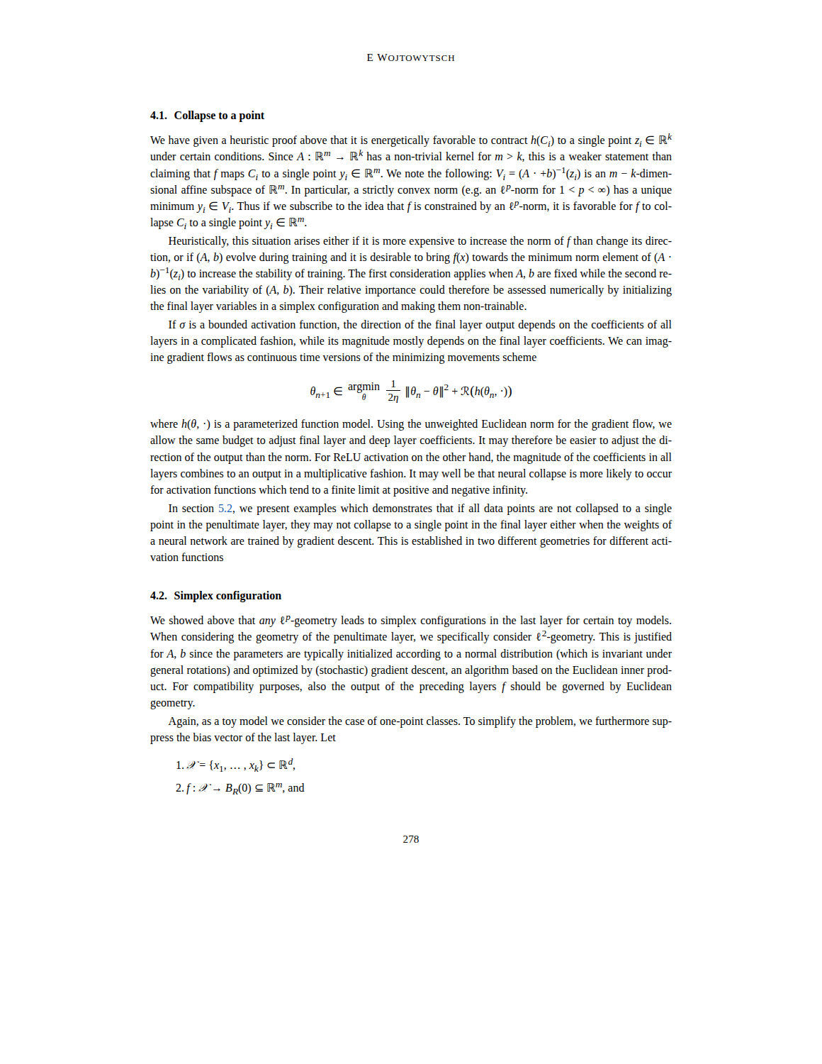E WOJTOWYTSCH
4.1. Collapse to a point
We have given a heuristic proof above that it is energetically favorable to contract h(Ci) to a single point zi ∈ ℝk under certain conditions. Since A : ℝm → ℝk has a non-trivial kernel for m > k, this is a weaker statement than claiming that f maps Ci to a single point yi ∈ ℝm. We note the following: Vi = (A · +b)−1(zi) is an m − k-dimensional affine subspace of ℝm. In particular, a strictly convex norm (e.g. an ℓp-norm for 1 < p < ∞) has a unique minimum yi ∈ Vi. Thus if we subscribe to the idea that f is constrained by an ℓp-norm, it is favorable for f to collapse Ci to a single point yi ∈ ℝm.
Heuristically, this situation arises either if it is more expensive to increase the norm of f than change its direction, or if (A, b) evolve during training and it is desirable to bring f(x) towards the minimum norm element of (A · b)−1(zi) to increase the stability of training. The first consideration applies when A, b are fixed while the second relies on the variability of (A, b). Their relative importance could therefore be assessed numerically by initializing the final layer variables in a simplex configuration and making them non-trainable.
If σ is a bounded activation function, the direction of the final layer output depends on the coefficients of all layers in a complicated fashion, while its magnitude mostly depends on the final layer coefficients. We can imagine gradient flows as continuous time versions of the minimizing movements scheme
θn+1 ∈ argmin θ 12η ∥θn − θ∥2 + ℛ(h(θn, ·))
where h(θ, ·) is a parameterized function model. Using the unweighted Euclidean norm for the gradient flow, we allow the same budget to adjust final layer and deep layer coefficients. It may therefore be easier to adjust the direction of the output than the norm. For ReLU activation on the other hand, the magnitude of the coefficients in all layers combines to an output in a multiplicative fashion. It may well be that neural collapse is more likely to occur for activation functions which tend to a finite limit at positive and negative infinity.
In section 5.2, we present examples which demonstrates that if all data points are not collapsed to a single point in the penultimate layer, they may not collapse to a single point in the final layer either when the weights of a neural network are trained by gradient descent. This is established in two different geometries for different activation functions
4.2. Simplex configuration
We showed above that any ℓp-geometry leads to simplex configurations in the last layer for certain toy models. When considering the geometry of the penultimate layer, we specifically consider ℓ2-geometry. This is justified for A, b since the parameters are typically initialized according to a normal distribution (which is invariant under general rotations) and optimized by (stochastic) gradient descent, an algorithm based on the Euclidean inner product. For compatibility purposes, also the output of the preceding layers f should be governed by Euclidean geometry.
Again, as a toy model we consider the case of one-point classes. To simplify the problem, we furthermore suppress the bias vector of the last layer. Let
𝒳 = {x1, … , xk} ⊂ ℝd,
f : 𝒳 → BR(0) ⊆ ℝm, and
278